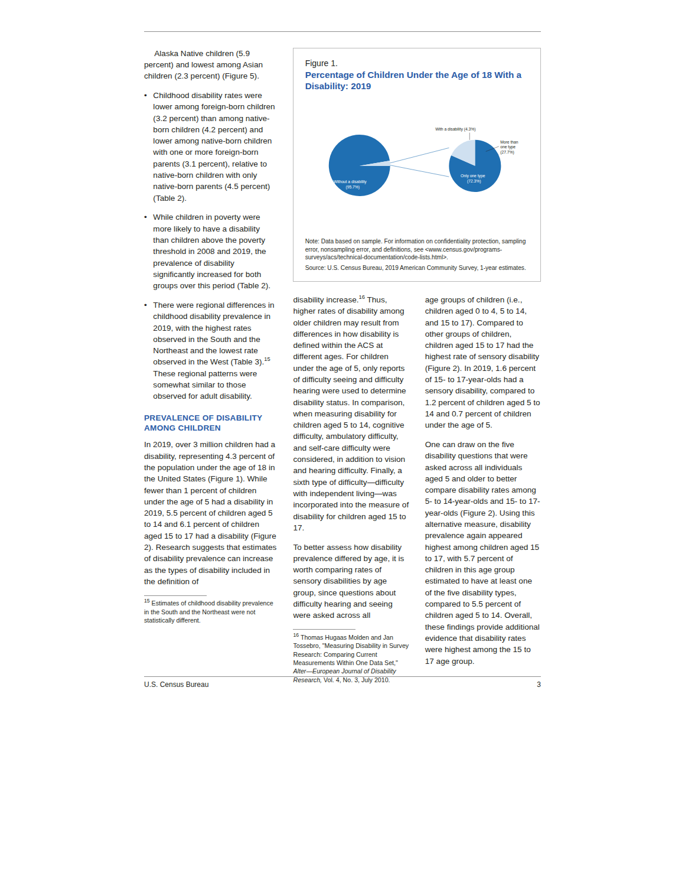Alaska Native children (5.9 percent) and lowest among Asian children (2.3 percent) (Figure 5).
Childhood disability rates were lower among foreign-born children (3.2 percent) than among native-born children (4.2 percent) and lower among native-born children with one or more foreign-born parents (3.1 percent), relative to native-born children with only native-born parents (4.5 percent) (Table 2).
While children in poverty were more likely to have a disability than children above the poverty threshold in 2008 and 2019, the prevalence of disability significantly increased for both groups over this period (Table 2).
There were regional differences in childhood disability prevalence in 2019, with the highest rates observed in the South and the Northeast and the lowest rate observed in the West (Table 3).15 These regional patterns were somewhat similar to those observed for adult disability.
Prevalence of Disability Among Children
In 2019, over 3 million children had a disability, representing 4.3 percent of the population under the age of 18 in the United States (Figure 1). While fewer than 1 percent of children under the age of 5 had a disability in 2019, 5.5 percent of children aged 5 to 14 and 6.1 percent of children aged 15 to 17 had a disability (Figure 2). Research suggests that estimates of disability prevalence can increase as the types of disability included in the definition of
15 Estimates of childhood disability prevalence in the South and the Northeast were not statistically different.
Figure 1.
Percentage of Children Under the Age of 18 With a Disability: 2019
With a disability (4.3%) More than one type (27.7%) Only one type (72.3%) Without a disability (95.7%)
Note: Data based on sample. For information on confidentiality protection, sampling error, nonsampling error, and definitions, see <www.census.gov/programs-surveys/acs/technical-documentation/code-lists.html>. Source: U.S. Census Bureau, 2019 American Community Survey, 1-year estimates.
disability increase.16 Thus, higher rates of disability among older children may result from differences in how disability is defined within the ACS at different ages. For children under the age of 5, only reports of difficulty seeing and difficulty hearing were used to determine disability status. In comparison, when measuring disability for children aged 5 to 14, cognitive difficulty, ambulatory difficulty, and self-care difficulty were considered, in addition to vision and hearing difficulty. Finally, a sixth type of difficulty—difficulty with independent living—was incorporated into the measure of disability for children aged 15 to 17.
To better assess how disability prevalence differed by age, it is worth comparing rates of sensory disabilities by age group, since questions about difficulty hearing and seeing were asked across all
16 Thomas Hugaas Molden and Jan Tossebro, "Measuring Disability in Survey Research: Comparing Current Measurements Within One Data Set," Alter—European Journal of Disability Research, Vol. 4, No. 3, July 2010.
age groups of children (i.e., children aged 0 to 4, 5 to 14, and 15 to 17). Compared to other groups of children, children aged 15 to 17 had the highest rate of sensory disability (Figure 2). In 2019, 1.6 percent of 15- to 17-year-olds had a sensory disability, compared to 1.2 percent of children aged 5 to 14 and 0.7 percent of children under the age of 5.
One can draw on the five disability questions that were asked across all individuals aged 5 and older to better compare disability rates among 5- to 14-year-olds and 15- to 17-year-olds (Figure 2). Using this alternative measure, disability prevalence again appeared highest among children aged 15 to 17, with 5.7 percent of children in this age group estimated to have at least one of the five disability types, compared to 5.5 percent of children aged 5 to 14. Overall, these findings provide additional evidence that disability rates were highest among the 15 to 17 age group.
U.S. Census Bureau 3